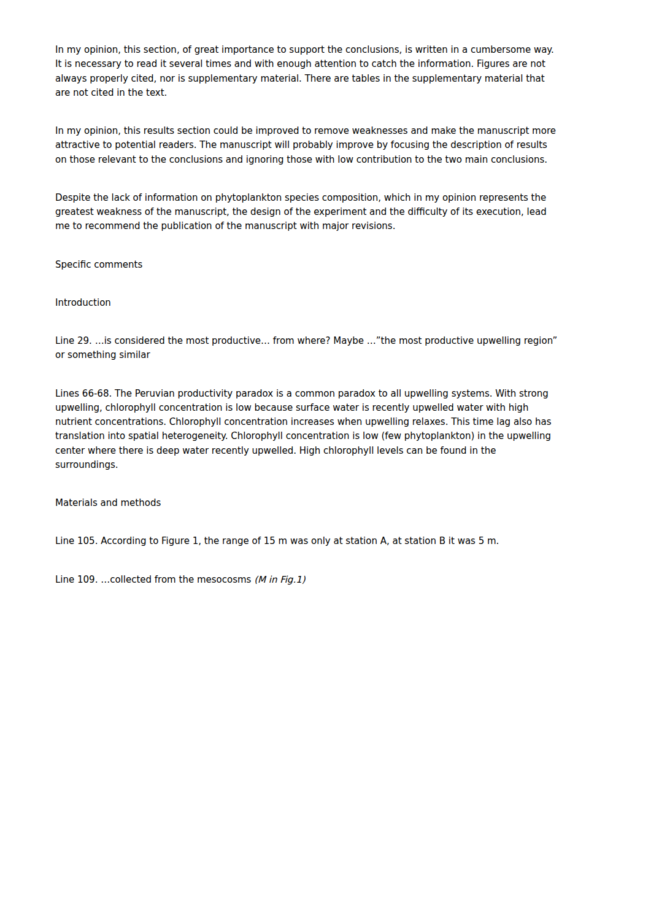In my opinion, this section, of great importance to support the conclusions, is written in a cumbersome way. It is necessary to read it several times and with enough attention to catch the information. Figures are not always properly cited, nor is supplementary material. There are tables in the supplementary material that are not cited in the text.
In my opinion, this results section could be improved to remove weaknesses and make the manuscript more attractive to potential readers. The manuscript will probably improve by focusing the description of results on those relevant to the conclusions and ignoring those with low contribution to the two main conclusions.
Despite the lack of information on phytoplankton species composition, which in my opinion represents the greatest weakness of the manuscript, the design of the experiment and the difficulty of its execution, lead me to recommend the publication of the manuscript with major revisions.
Specific comments
Introduction
Line 29. …is considered the most productive… from where? Maybe …”the most productive upwelling region” or something similar
Lines 66-68. The Peruvian productivity paradox is a common paradox to all upwelling systems. With strong upwelling, chlorophyll concentration is low because surface water is recently upwelled water with high nutrient concentrations. Chlorophyll concentration increases when upwelling relaxes. This time lag also has translation into spatial heterogeneity. Chlorophyll concentration is low (few phytoplankton) in the upwelling center where there is deep water recently upwelled. High chlorophyll levels can be found in the surroundings.
Materials and methods
Line 105. According to Figure 1, the range of 15 m was only at station A, at station B it was 5 m.
Line 109. …collected from the mesocosms (M in Fig.1)